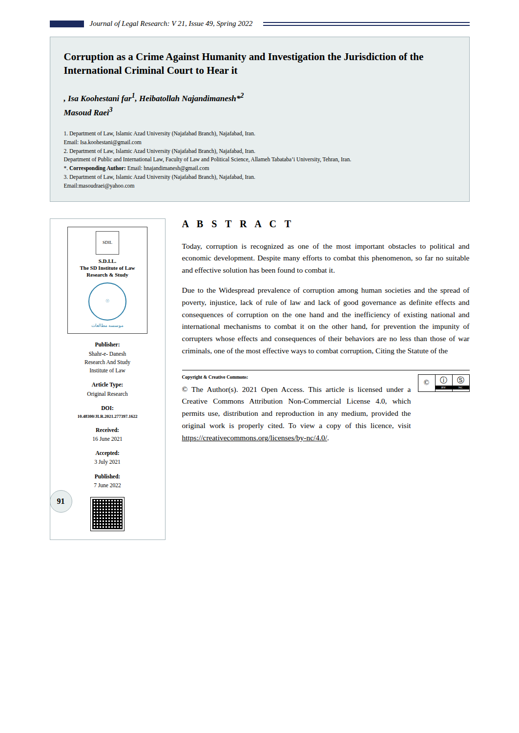Journal of Legal Research: V 21, Issue 49, Spring 2022
Corruption as a Crime Against Humanity and Investigation the Jurisdiction of the International Criminal Court to Hear it
, Isa Koohestani far1, Heibatollah Najandimanesh*2
Masoud Raei3
1. Department of Law, Islamic Azad University (Najafabad Branch), Najafabad, Iran.
Email: Isa.koohestani@gmail.com
2. Department of Law, Islamic Azad University (Najafabad Branch), Najafabad, Iran.
Department of Public and International Law, Faculty of Law and Political Science, Allameh Tabataba’i University, Tehran, Iran.
*. Corresponding Author: Email: hnajandimanesh@gmail.com
3. Department of Law, Islamic Azad University (Najafabad Branch), Najafabad, Iran.
Email:masoudraei@yahoo.com
SDIL
S.D.I.L.
The SD Institute of Law
Research & Study
☉
موسسه مطالعات
Publisher:
Shahr-e- Danesh
Research And Study
Institute of Law
Article Type:
Original Research
DOI:
10.48300/JLR.2021.277397.1622
Received:
16 June 2021
Accepted:
3 July 2021
Published:
7 June 2022
A B S T R A C T
Today, corruption is recognized as one of the most important obstacles to political and economic development. Despite many efforts to combat this phenomenon, so far no suitable and effective solution has been found to combat it.
Due to the Widespread prevalence of corruption among human societies and the spread of poverty, injustice, lack of rule of law and lack of good governance as definite effects and consequences of corruption on the one hand and the inefficiency of existing national and international mechanisms to combat it on the other hand, for prevention the impunity of corrupters whose effects and consequences of their behaviors are no less than those of war criminals, one of the most effective ways to combat corruption, Citing the Statute of the
Copyright & Creative Commons:
© The Author(s). 2021 Open Access. This article is licensed under a Creative Commons Attribution Non-Commercial License 4.0, which permits use, distribution and reproduction in any medium, provided the original work is properly cited. To view a copy of this licence, visit https://creativecommons.org/licenses/by-nc/4.0/.
©
ⓘBY
ⓈNC
91